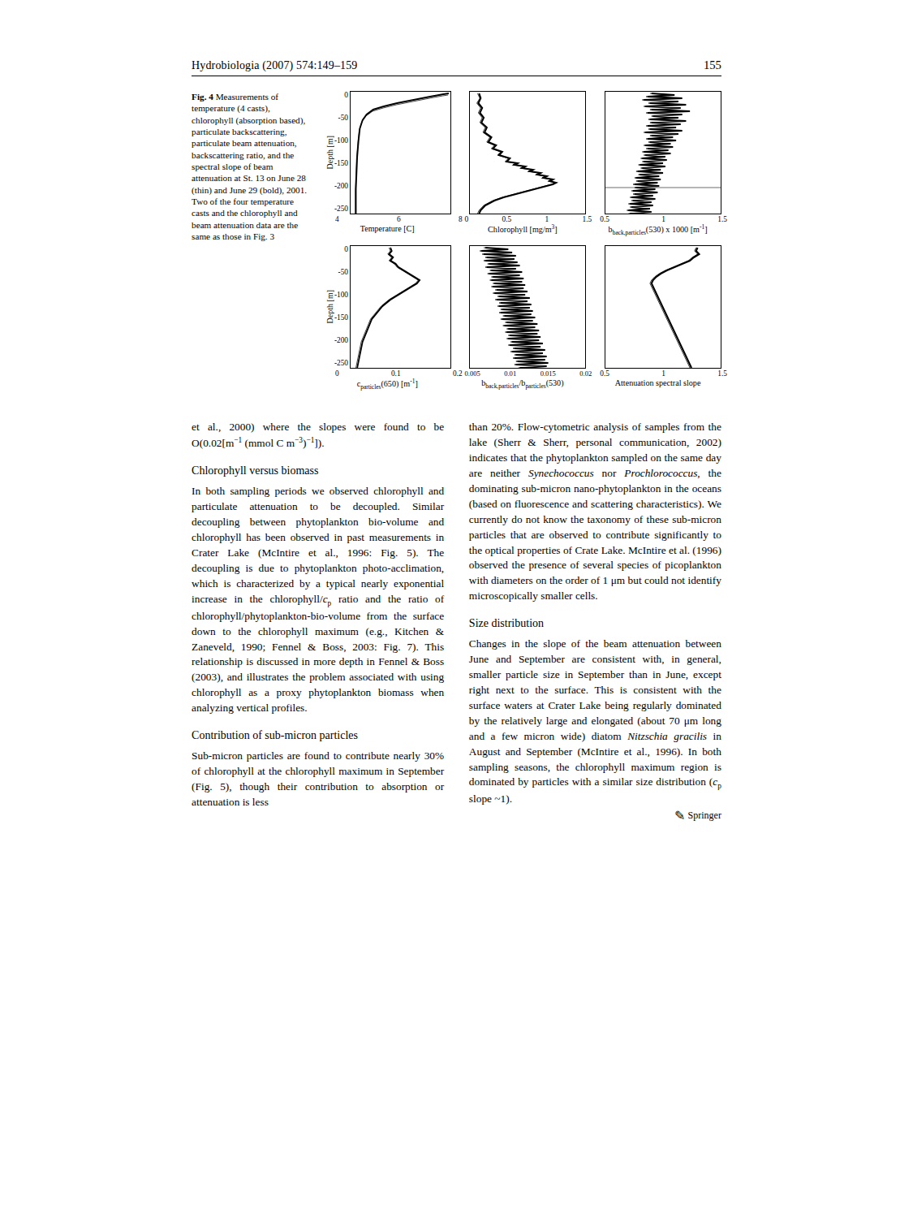Hydrobiologia (2007) 574:149–159
155
Fig. 4 Measurements of temperature (4 casts), chlorophyll (absorption based), particulate backscattering, particulate beam attenuation, backscattering ratio, and the spectral slope of beam attenuation at St. 13 on June 28 (thin) and June 29 (bold), 2001. Two of the four temperature casts and the chlorophyll and beam attenuation data are the same as those in Fig. 3
Depth [m]
0-50-100-150-200-250
468
Temperature [C]
00.511.5
Chlorophyll [mg/m3]
0.511.5
bback,particles(530) x 1000 [m-1]
Depth [m]
0-50-100-150-200-250
00.10.2
cparticles(650) [m-1]
0.0050.010.0150.02
bback,particles/bparticles(530)
0.511.5
Attenuation spectral slope
et al., 2000) where the slopes were found to be O(0.02[m−1 (mmol C m−3)−1]).
Chlorophyll versus biomass
In both sampling periods we observed chlorophyll and particulate attenuation to be decoupled. Similar decoupling between phytoplankton bio-volume and chlorophyll has been observed in past measurements in Crater Lake (McIntire et al., 1996: Fig. 5). The decoupling is due to phytoplankton photo-acclimation, which is characterized by a typical nearly exponential increase in the chlorophyll/cp ratio and the ratio of chlorophyll/phytoplankton-bio-volume from the surface down to the chlorophyll maximum (e.g., Kitchen & Zaneveld, 1990; Fennel & Boss, 2003: Fig. 7). This relationship is discussed in more depth in Fennel & Boss (2003), and illustrates the problem associated with using chlorophyll as a proxy phytoplankton biomass when analyzing vertical profiles.
Contribution of sub-micron particles
Sub-micron particles are found to contribute nearly 30% of chlorophyll at the chlorophyll maximum in September (Fig. 5), though their contribution to absorption or attenuation is less
than 20%. Flow-cytometric analysis of samples from the lake (Sherr & Sherr, personal communication, 2002) indicates that the phytoplankton sampled on the same day are neither Synechococcus nor Prochlorococcus, the dominating sub-micron nano-phytoplankton in the oceans (based on fluorescence and scattering characteristics). We currently do not know the taxonomy of these sub-micron particles that are observed to contribute significantly to the optical properties of Crate Lake. McIntire et al. (1996) observed the presence of several species of picoplankton with diameters on the order of 1 μm but could not identify microscopically smaller cells.
Size distribution
Changes in the slope of the beam attenuation between June and September are consistent with, in general, smaller particle size in September than in June, except right next to the surface. This is consistent with the surface waters at Crater Lake being regularly dominated by the relatively large and elongated (about 70 μm long and a few micron wide) diatom Nitzschia gracilis in August and September (McIntire et al., 1996). In both sampling seasons, the chlorophyll maximum region is dominated by particles with a similar size distribution (cp slope ~1).
✎ Springer